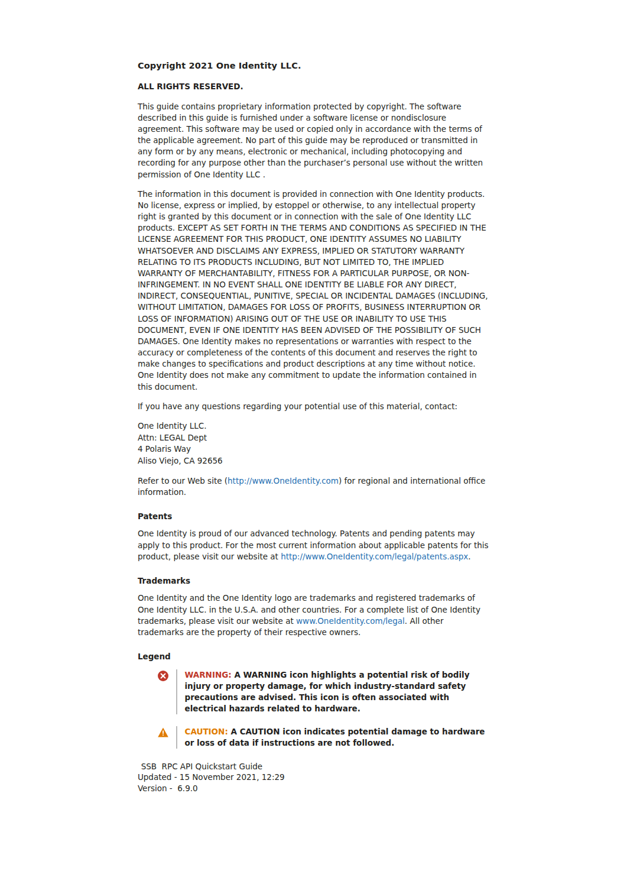Copyright 2021 One Identity LLC.
ALL RIGHTS RESERVED.
This guide contains proprietary information protected by copyright. The software described in this guide is furnished under a software license or nondisclosure agreement. This software may be used or copied only in accordance with the terms of the applicable agreement. No part of this guide may be reproduced or transmitted in any form or by any means, electronic or mechanical, including photocopying and recording for any purpose other than the purchaser’s personal use without the written permission of One Identity LLC .
The information in this document is provided in connection with One Identity products. No license, express or implied, by estoppel or otherwise, to any intellectual property right is granted by this document or in connection with the sale of One Identity LLC products. EXCEPT AS SET FORTH IN THE TERMS AND CONDITIONS AS SPECIFIED IN THE LICENSE AGREEMENT FOR THIS PRODUCT, ONE IDENTITY ASSUMES NO LIABILITY WHATSOEVER AND DISCLAIMS ANY EXPRESS, IMPLIED OR STATUTORY WARRANTY RELATING TO ITS PRODUCTS INCLUDING, BUT NOT LIMITED TO, THE IMPLIED WARRANTY OF MERCHANTABILITY, FITNESS FOR A PARTICULAR PURPOSE, OR NON-INFRINGEMENT. IN NO EVENT SHALL ONE IDENTITY BE LIABLE FOR ANY DIRECT, INDIRECT, CONSEQUENTIAL, PUNITIVE, SPECIAL OR INCIDENTAL DAMAGES (INCLUDING, WITHOUT LIMITATION, DAMAGES FOR LOSS OF PROFITS, BUSINESS INTERRUPTION OR LOSS OF INFORMATION) ARISING OUT OF THE USE OR INABILITY TO USE THIS DOCUMENT, EVEN IF ONE IDENTITY HAS BEEN ADVISED OF THE POSSIBILITY OF SUCH DAMAGES. One Identity makes no representations or warranties with respect to the accuracy or completeness of the contents of this document and reserves the right to make changes to specifications and product descriptions at any time without notice. One Identity does not make any commitment to update the information contained in this document.
If you have any questions regarding your potential use of this material, contact:
One Identity LLC. Attn: LEGAL Dept 4 Polaris Way Aliso Viejo, CA 92656
Refer to our Web site (http://www.OneIdentity.com) for regional and international office information.
Patents
One Identity is proud of our advanced technology. Patents and pending patents may apply to this product. For the most current information about applicable patents for this product, please visit our website at http://www.OneIdentity.com/legal/patents.aspx.
Trademarks
One Identity and the One Identity logo are trademarks and registered trademarks of One Identity LLC. in the U.S.A. and other countries. For a complete list of One Identity trademarks, please visit our website at www.OneIdentity.com/legal. All other trademarks are the property of their respective owners.
Legend
WARNING: A WARNING icon highlights a potential risk of bodily injury or property damage, for which industry-standard safety precautions are advised. This icon is often associated with electrical hazards related to hardware.
CAUTION: A CAUTION icon indicates potential damage to hardware or loss of data if instructions are not followed.
SSB RPC API Quickstart Guide Updated - 15 November 2021, 12:29 Version - 6.9.0